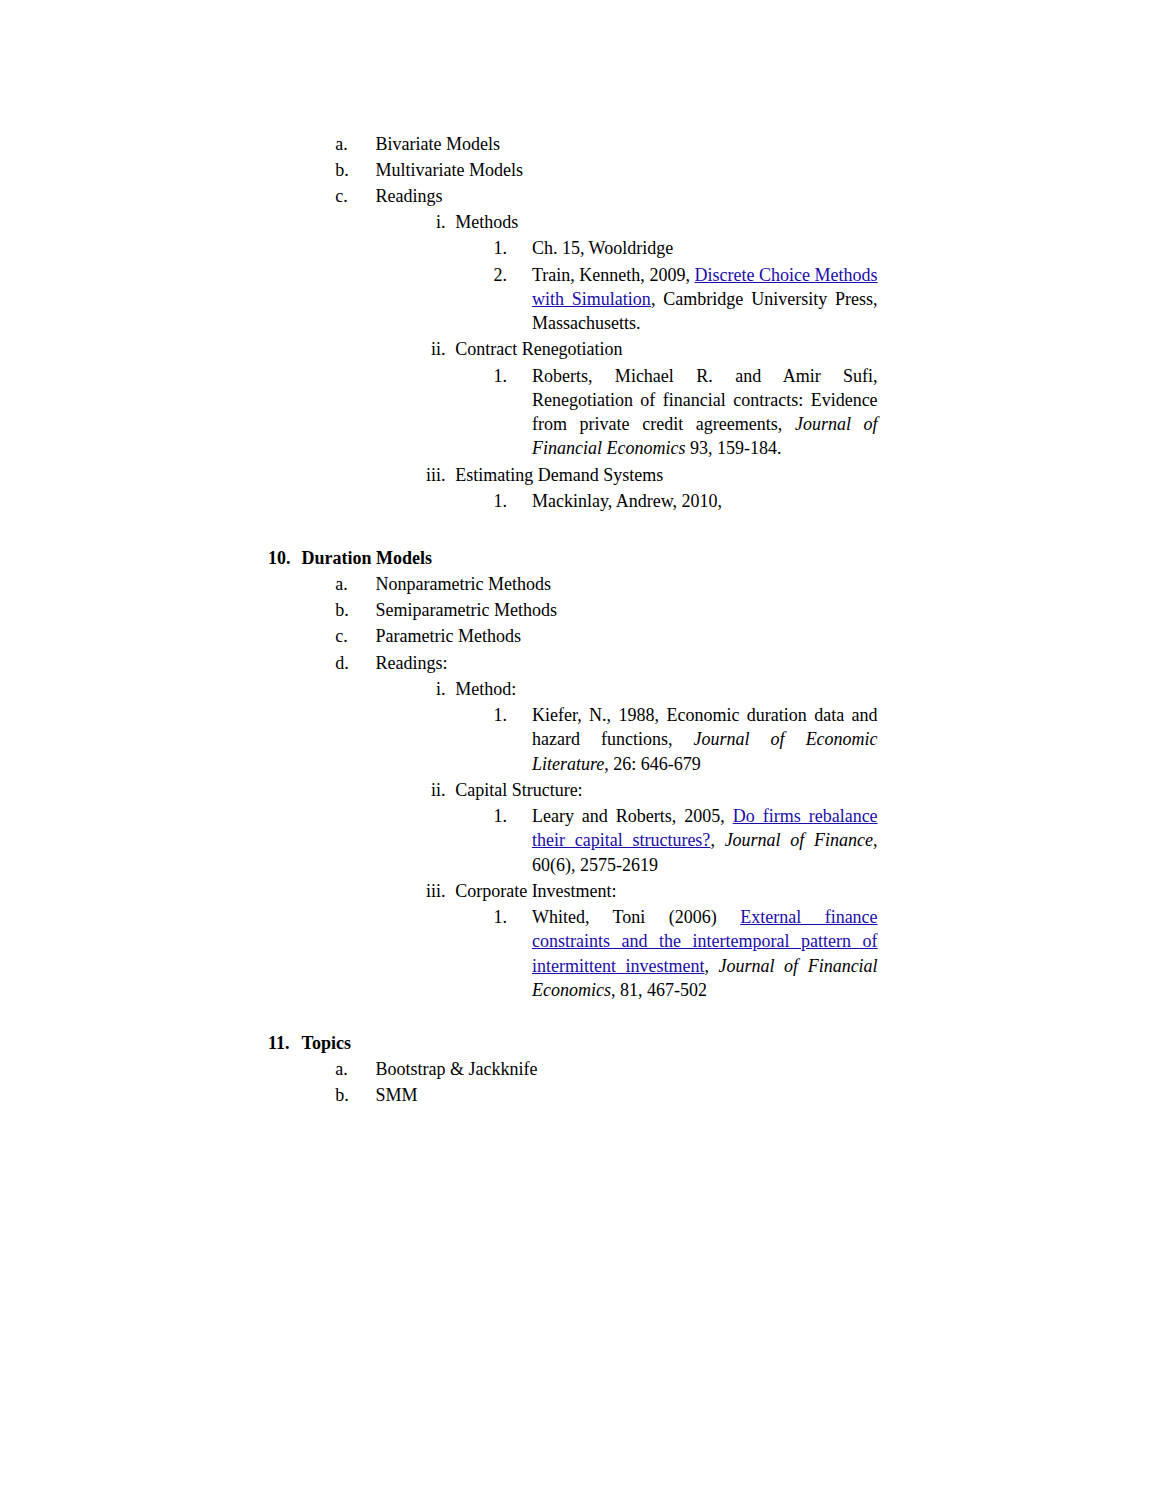a. Bivariate Models
b. Multivariate Models
c. Readings
i. Methods
1. Ch. 15, Wooldridge
2. Train, Kenneth, 2009, Discrete Choice Methods with Simulation, Cambridge University Press, Massachusetts.
ii. Contract Renegotiation
1. Roberts, Michael R. and Amir Sufi, Renegotiation of financial contracts: Evidence from private credit agreements, Journal of Financial Economics 93, 159-184.
iii. Estimating Demand Systems
1. Mackinlay, Andrew, 2010,
10. Duration Models
a. Nonparametric Methods
b. Semiparametric Methods
c. Parametric Methods
d. Readings:
i. Method:
1. Kiefer, N., 1988, Economic duration data and hazard functions, Journal of Economic Literature, 26: 646-679
ii. Capital Structure:
1. Leary and Roberts, 2005, Do firms rebalance their capital structures?, Journal of Finance, 60(6), 2575-2619
iii. Corporate Investment:
1. Whited, Toni (2006) External finance constraints and the intertemporal pattern of intermittent investment, Journal of Financial Economics, 81, 467-502
11. Topics
a. Bootstrap & Jackknife
b. SMM